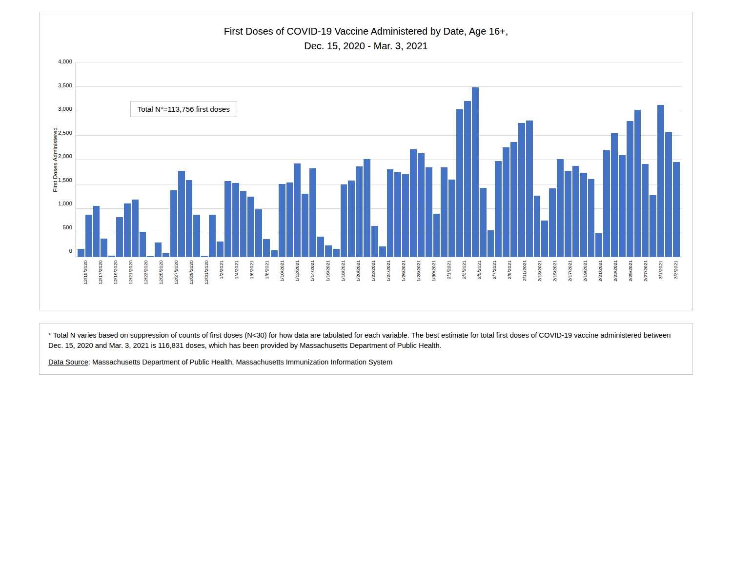First Doses of COVID-19 Vaccine Administered by Date, Age 16+,
Dec. 15, 2020 - Mar. 3, 2021
First Doses Administered
4,000 3,500 3,000 2,500 2,000 1,500 1,000 500 0
Total N*=113,756 first doses
12/15/2020
12/16/2020
12/17/2020
12/18/2020
12/19/2020
12/20/2020
12/21/2020
12/22/2020
12/23/2020
12/24/2020
12/25/2020
12/26/2020
12/27/2020
12/28/2020
12/29/2020
12/30/2020
12/31/2020
1/1/2021
1/2/2021
1/3/2021
1/4/2021
1/5/2021
1/6/2021
1/7/2021
1/8/2021
1/9/2021
1/10/2021
1/11/2021
1/12/2021
1/13/2021
1/14/2021
1/15/2021
1/16/2021
1/17/2021
1/18/2021
1/19/2021
1/20/2021
1/21/2021
1/22/2021
1/23/2021
1/24/2021
1/25/2021
1/26/2021
1/27/2021
1/28/2021
1/29/2021
1/30/2021
1/31/2021
2/1/2021
2/2/2021
2/3/2021
2/4/2021
2/5/2021
2/6/2021
2/7/2021
2/8/2021
2/9/2021
2/10/2021
2/11/2021
2/12/2021
2/13/2021
2/14/2021
2/15/2021
2/16/2021
2/17/2021
2/18/2021
2/19/2021
2/20/2021
2/21/2021
2/22/2021
2/23/2021
2/24/2021
2/25/2021
2/26/2021
2/27/2021
2/28/2021
3/1/2021
3/2/2021
3/3/2021
* Total N varies based on suppression of counts of first doses (N<30) for how data are tabulated for each variable. The best estimate for total first doses of COVID-19 vaccine administered between Dec. 15, 2020 and Mar. 3, 2021 is 116,831 doses, which has been provided by Massachusetts Department of Public Health.
Data Source: Massachusetts Department of Public Health, Massachusetts Immunization Information System